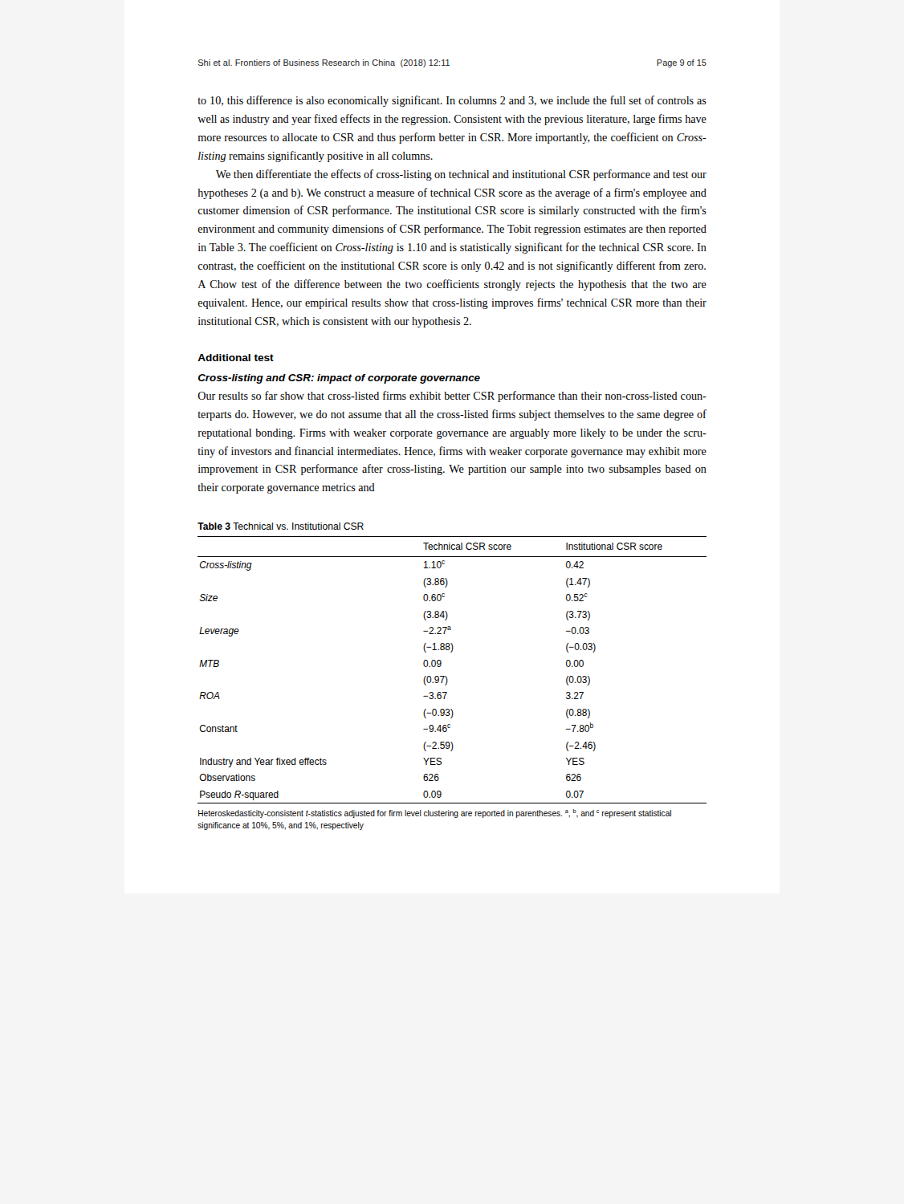Shi et al. Frontiers of Business Research in China (2018) 12:11
Page 9 of 15
to 10, this difference is also economically significant. In columns 2 and 3, we include the full set of controls as well as industry and year fixed effects in the regression. Consistent with the previous literature, large firms have more resources to allocate to CSR and thus perform better in CSR. More importantly, the coefficient on Cross-listing remains significantly positive in all columns.
We then differentiate the effects of cross-listing on technical and institutional CSR performance and test our hypotheses 2 (a and b). We construct a measure of technical CSR score as the average of a firm's employee and customer dimension of CSR performance. The institutional CSR score is similarly constructed with the firm's environment and community dimensions of CSR performance. The Tobit regression estimates are then reported in Table 3. The coefficient on Cross-listing is 1.10 and is statistically significant for the technical CSR score. In contrast, the coefficient on the institutional CSR score is only 0.42 and is not significantly different from zero. A Chow test of the difference between the two coefficients strongly rejects the hypothesis that the two are equivalent. Hence, our empirical results show that cross-listing improves firms' technical CSR more than their institutional CSR, which is consistent with our hypothesis 2.
Additional test
Cross-listing and CSR: impact of corporate governance
Our results so far show that cross-listed firms exhibit better CSR performance than their non-cross-listed counterparts do. However, we do not assume that all the cross-listed firms subject themselves to the same degree of reputational bonding. Firms with weaker corporate governance are arguably more likely to be under the scrutiny of investors and financial intermediates. Hence, firms with weaker corporate governance may exhibit more improvement in CSR performance after cross-listing. We partition our sample into two subsamples based on their corporate governance metrics and
Table 3 Technical vs. Institutional CSR
| | Technical CSR score | Institutional CSR score |
| --- | --- | --- |
| Cross-listing | 1.10 c | 0.42 |
| | (3.86) | (1.47) |
| Size | 0.60 c | 0.52 c |
| | (3.84) | (3.73) |
| Leverage | −2.27 a | −0.03 |
| | (−1.88) | (−0.03) |
| MTB | 0.09 | 0.00 |
| | (0.97) | (0.03) |
| ROA | −3.67 | 3.27 |
| | (−0.93) | (0.88) |
| Constant | −9.46 c | −7.80 b |
| | (−2.59) | (−2.46) |
| Industry and Year fixed effects | YES | YES |
| Observations | 626 | 626 |
| Pseudo R -squared | 0.09 | 0.07 |
Heteroskedasticity-consistent t-statistics adjusted for firm level clustering are reported in parentheses. a, b, and c represent statistical significance at 10%, 5%, and 1%, respectively